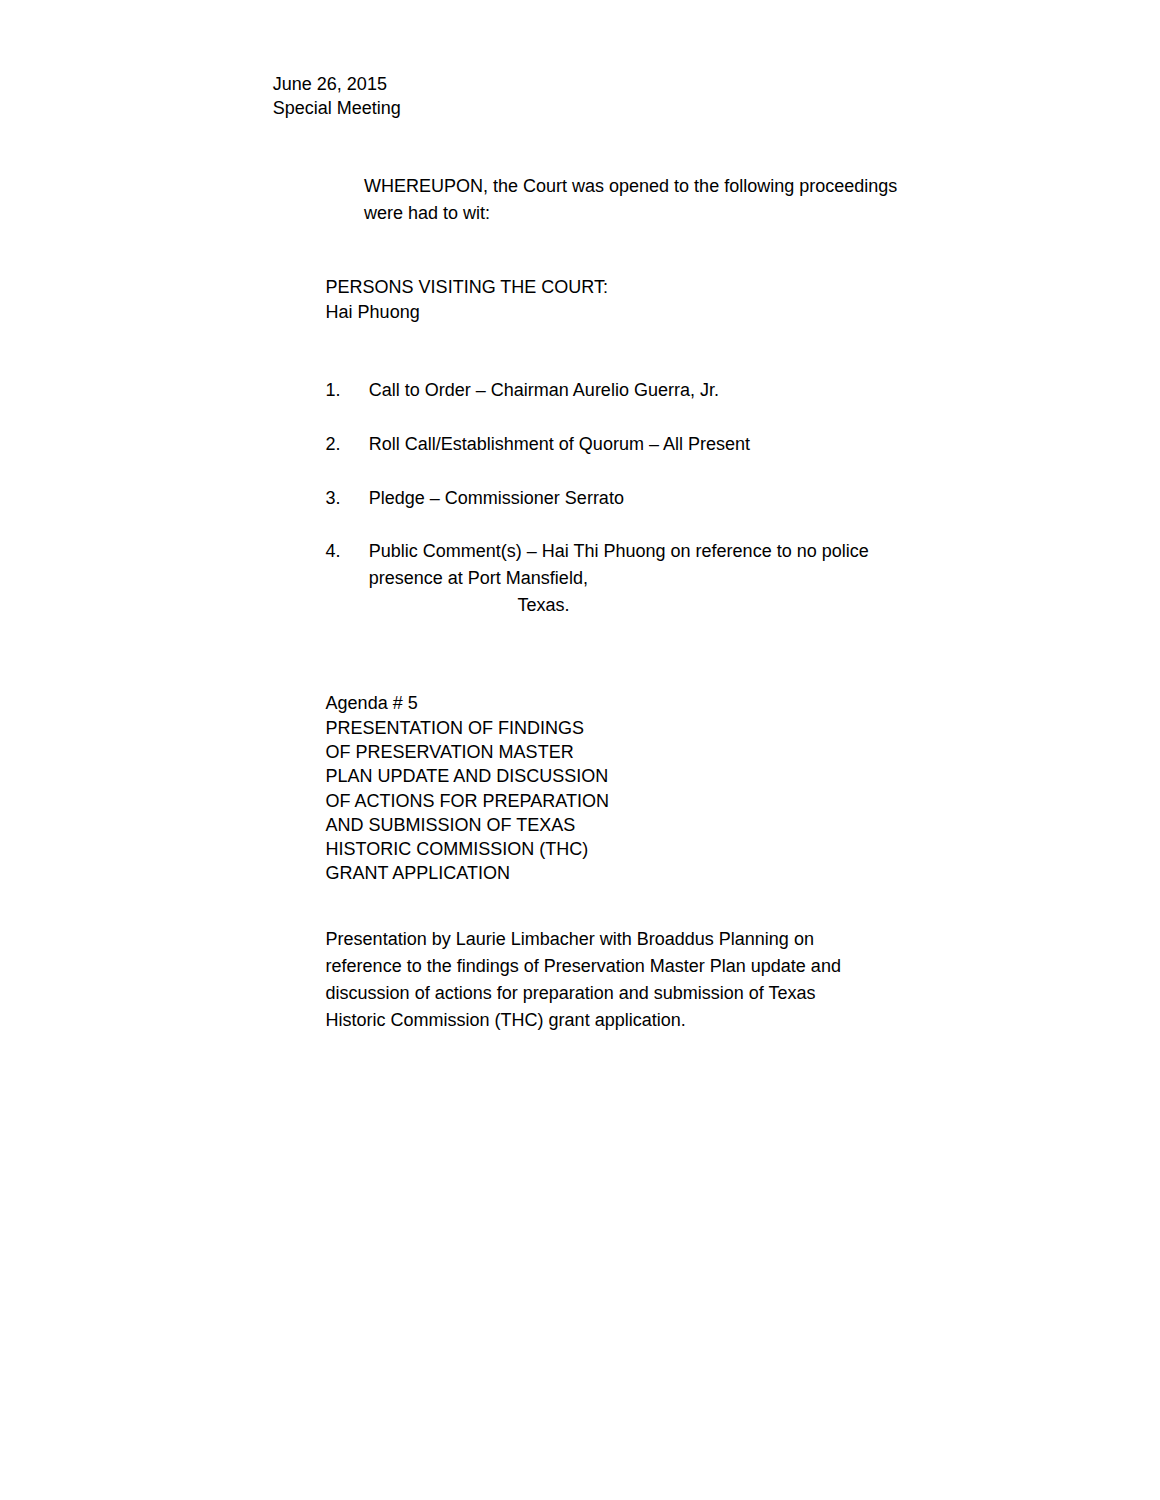June 26, 2015
Special Meeting
WHEREUPON, the Court was opened to the following proceedings were had to wit:
PERSONS VISITING THE COURT:
Hai Phuong
1. Call to Order – Chairman Aurelio Guerra, Jr.
2. Roll Call/Establishment of Quorum – All Present
3. Pledge – Commissioner Serrato
4. Public Comment(s) – Hai Thi Phuong on reference to no police presence at Port Mansfield,Texas.
Agenda # 5
PRESENTATION OF FINDINGS
OF PRESERVATION MASTER
PLAN UPDATE AND DISCUSSION
OF ACTIONS FOR PREPARATION
AND SUBMISSION OF TEXAS
HISTORIC COMMISSION (THC)
GRANT APPLICATION
Presentation by Laurie Limbacher with Broaddus Planning on reference to the findings of Preservation Master Plan update and discussion of actions for preparation and submission of Texas Historic Commission (THC) grant application.